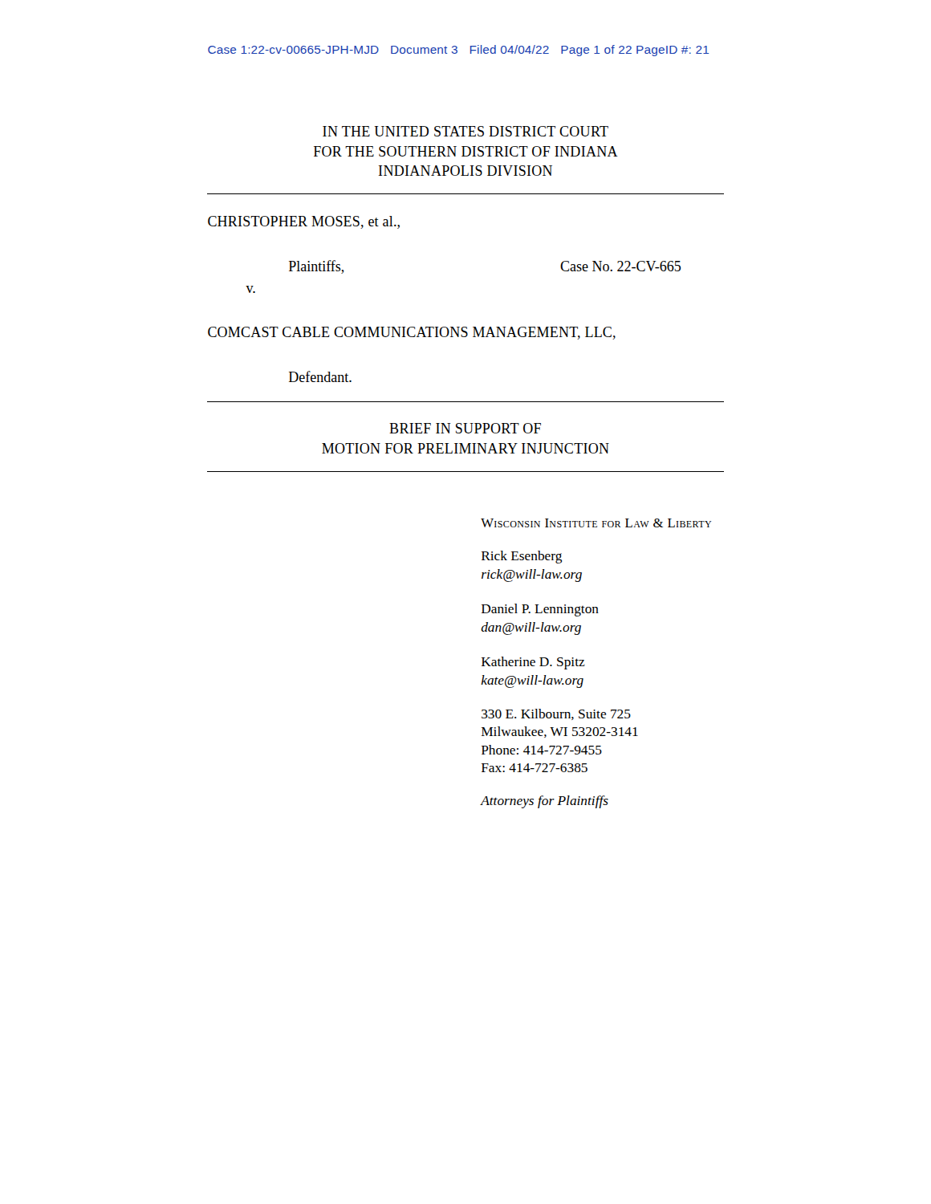Case 1:22-cv-00665-JPH-MJD Document 3 Filed 04/04/22 Page 1 of 22 PageID #: 21
IN THE UNITED STATES DISTRICT COURT
FOR THE SOUTHERN DISTRICT OF INDIANA
INDIANAPOLIS DIVISION
CHRISTOPHER MOSES, et al.,
Plaintiffs,
Case No. 22-CV-665
v.
COMCAST CABLE COMMUNICATIONS MANAGEMENT, LLC,
Defendant.
BRIEF IN SUPPORT OF
MOTION FOR PRELIMINARY INJUNCTION
Wisconsin Institute for Law & Liberty
Rick Esenberg
rick@will-law.org
Daniel P. Lennington
dan@will-law.org
Katherine D. Spitz
kate@will-law.org
330 E. Kilbourn, Suite 725
Milwaukee, WI 53202-3141
Phone: 414-727-9455
Fax: 414-727-6385
Attorneys for Plaintiffs